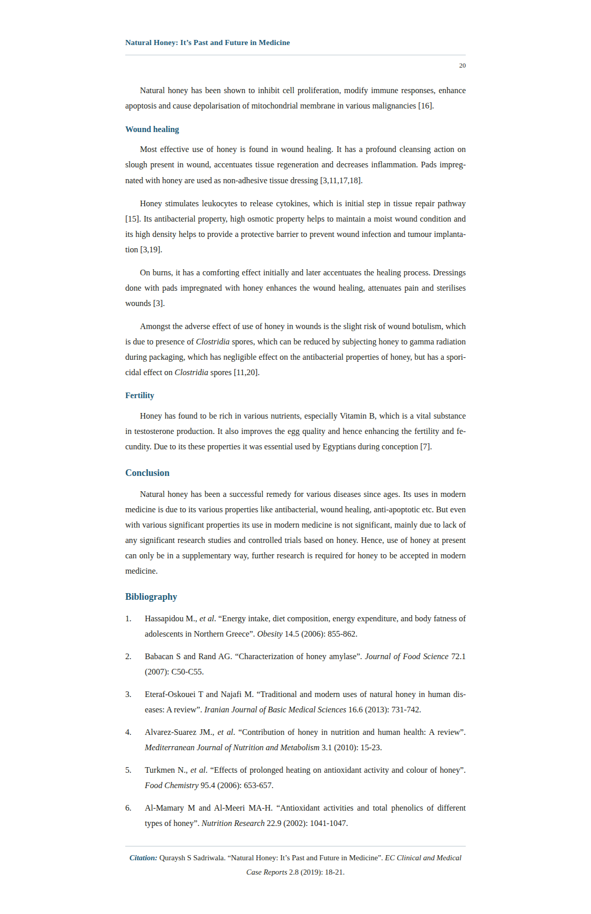Natural Honey: It’s Past and Future in Medicine
20
Natural honey has been shown to inhibit cell proliferation, modify immune responses, enhance apoptosis and cause depolarisation of mitochondrial membrane in various malignancies [16].
Wound healing
Most effective use of honey is found in wound healing. It has a profound cleansing action on slough present in wound, accentuates tissue regeneration and decreases inflammation. Pads impregnated with honey are used as non-adhesive tissue dressing [3,11,17,18].
Honey stimulates leukocytes to release cytokines, which is initial step in tissue repair pathway [15]. Its antibacterial property, high osmotic property helps to maintain a moist wound condition and its high density helps to provide a protective barrier to prevent wound infection and tumour implantation [3,19].
On burns, it has a comforting effect initially and later accentuates the healing process. Dressings done with pads impregnated with honey enhances the wound healing, attenuates pain and sterilises wounds [3].
Amongst the adverse effect of use of honey in wounds is the slight risk of wound botulism, which is due to presence of Clostridia spores, which can be reduced by subjecting honey to gamma radiation during packaging, which has negligible effect on the antibacterial properties of honey, but has a sporicidal effect on Clostridia spores [11,20].
Fertility
Honey has found to be rich in various nutrients, especially Vitamin B, which is a vital substance in testosterone production. It also improves the egg quality and hence enhancing the fertility and fecundity. Due to its these properties it was essential used by Egyptians during conception [7].
Conclusion
Natural honey has been a successful remedy for various diseases since ages. Its uses in modern medicine is due to its various properties like antibacterial, wound healing, anti-apoptotic etc. But even with various significant properties its use in modern medicine is not significant, mainly due to lack of any significant research studies and controlled trials based on honey. Hence, use of honey at present can only be in a supplementary way, further research is required for honey to be accepted in modern medicine.
Bibliography
Hassapidou M., et al. “Energy intake, diet composition, energy expenditure, and body fatness of adolescents in Northern Greece”. Obesity 14.5 (2006): 855-862.
Babacan S and Rand AG. “Characterization of honey amylase”. Journal of Food Science 72.1 (2007): C50-C55.
Eteraf-Oskouei T and Najafi M. “Traditional and modern uses of natural honey in human diseases: A review”. Iranian Journal of Basic Medical Sciences 16.6 (2013): 731-742.
Alvarez-Suarez JM., et al. “Contribution of honey in nutrition and human health: A review”. Mediterranean Journal of Nutrition and Metabolism 3.1 (2010): 15-23.
Turkmen N., et al. “Effects of prolonged heating on antioxidant activity and colour of honey”. Food Chemistry 95.4 (2006): 653-657.
Al-Mamary M and Al-Meeri MA-H. “Antioxidant activities and total phenolics of different types of honey”. Nutrition Research 22.9 (2002): 1041-1047.
Citation: Quraysh S Sadriwala. “Natural Honey: It’s Past and Future in Medicine”. EC Clinical and Medical Case Reports 2.8 (2019): 18-21.